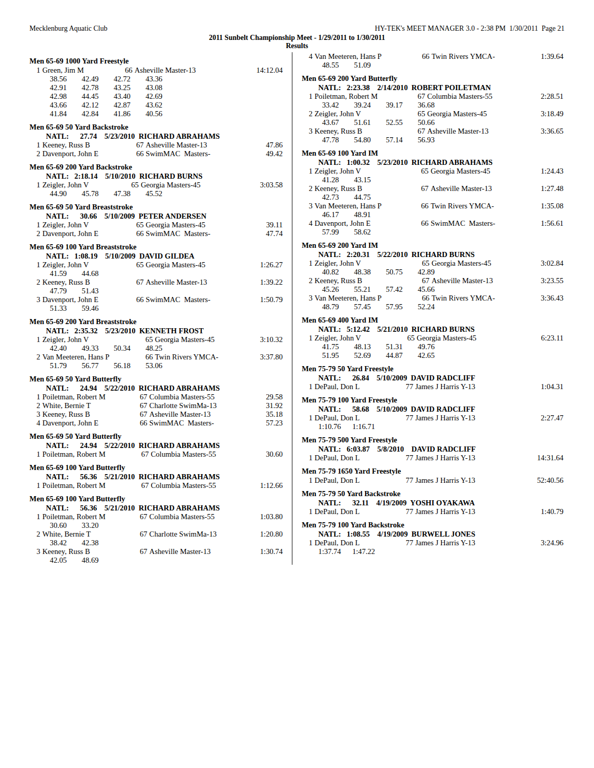Mecklenburg Aquatic Club HY-TEK's MEET MANAGER 3.0 - 2:38 PM 1/30/2011 Page 21
2011 Sunbelt Championship Meet - 1/29/2011 to 1/30/2011
Results
Men 65-69 1000 Yard Freestyle
| 1 | Green, Jim M | 66 | Asheville Master-13 | 14:12.04 |
| | 38.56 42.49 42.72 43.36 |
| | 42.91 42.78 43.25 43.08 |
| | 42.98 44.45 43.40 42.69 |
| | 43.66 42.12 42.87 43.62 |
| | 41.84 42.84 41.86 40.56 |
Men 65-69 50 Yard Backstroke
NATL: 27.74 5/23/2010 RICHARD ABRAHAMS
| 1 | Keeney, Russ B | 67 | Asheville Master-13 | 47.86 |
| 2 | Davenport, John E | 66 | SwimMAC Masters- | 49.42 |
Men 65-69 200 Yard Backstroke
NATL: 2:18.14 5/10/2010 RICHARD BURNS
| 1 | Zeigler, John V | 65 | Georgia Masters-45 | 3:03.58 |
| | 44.90 45.78 47.38 45.52 |
Men 65-69 50 Yard Breaststroke
NATL: 30.66 5/10/2009 PETER ANDERSEN
| 1 | Zeigler, John V | 65 | Georgia Masters-45 | 39.11 |
| 2 | Davenport, John E | 66 | SwimMAC Masters- | 47.74 |
Men 65-69 100 Yard Breaststroke
NATL: 1:08.19 5/10/2009 DAVID GILDEA
| 1 | Zeigler, John V | 65 | Georgia Masters-45 | 1:26.27 |
| | 41.59 44.68 |
| 2 | Keeney, Russ B | 67 | Asheville Master-13 | 1:39.22 |
| | 47.79 51.43 |
| 3 | Davenport, John E | 66 | SwimMAC Masters- | 1:50.79 |
| | 51.33 59.46 |
Men 65-69 200 Yard Breaststroke
NATL: 2:35.32 5/23/2010 KENNETH FROST
| 1 | Zeigler, John V | 65 | Georgia Masters-45 | 3:10.32 |
| | 42.40 49.33 50.34 48.25 |
| 2 | Van Meeteren, Hans P | 66 | Twin Rivers YMCA- | 3:37.80 |
| | 51.79 56.77 56.18 53.06 |
Men 65-69 50 Yard Butterfly
NATL: 24.94 5/22/2010 RICHARD ABRAHAMS
| 1 | Poiletman, Robert M | 67 | Columbia Masters-55 | 29.58 |
| 2 | White, Bernie T | 67 | Charlotte SwimMa-13 | 31.92 |
| 3 | Keeney, Russ B | 67 | Asheville Master-13 | 35.18 |
| 4 | Davenport, John E | 66 | SwimMAC Masters- | 57.23 |
Men 65-69 50 Yard Butterfly
NATL: 24.94 5/22/2010 RICHARD ABRAHAMS
| 1 | Poiletman, Robert M | 67 | Columbia Masters-55 | 30.60 |
Men 65-69 100 Yard Butterfly
NATL: 56.36 5/21/2010 RICHARD ABRAHAMS
| 1 | Poiletman, Robert M | 67 | Columbia Masters-55 | 1:12.66 |
Men 65-69 100 Yard Butterfly
NATL: 56.36 5/21/2010 RICHARD ABRAHAMS
| 1 | Poiletman, Robert M | 67 | Columbia Masters-55 | 1:03.80 |
| | 30.60 33.20 |
| 2 | White, Bernie T | 67 | Charlotte SwimMa-13 | 1:20.80 |
| | 38.42 42.38 |
| 3 | Keeney, Russ B | 67 | Asheville Master-13 | 1:30.74 |
| | 42.05 48.69 |
| 4 | Van Meeteren, Hans P | 66 | Twin Rivers YMCA- | 1:39.64 |
| | 48.55 51.09 |
Men 65-69 200 Yard Butterfly
NATL: 2:23.38 2/14/2010 ROBERT POILETMAN
| 1 | Poiletman, Robert M | 67 | Columbia Masters-55 | 2:28.51 |
| | 33.42 39.24 39.17 36.68 |
| 2 | Zeigler, John V | 65 | Georgia Masters-45 | 3:18.49 |
| | 43.67 51.61 52.55 50.66 |
| 3 | Keeney, Russ B | 67 | Asheville Master-13 | 3:36.65 |
| | 47.78 54.80 57.14 56.93 |
Men 65-69 100 Yard IM
NATL: 1:00.32 5/23/2010 RICHARD ABRAHAMS
| 1 | Zeigler, John V | 65 | Georgia Masters-45 | 1:24.43 |
| | 41.28 43.15 |
| 2 | Keeney, Russ B | 67 | Asheville Master-13 | 1:27.48 |
| | 42.73 44.75 |
| 3 | Van Meeteren, Hans P | 66 | Twin Rivers YMCA- | 1:35.08 |
| | 46.17 48.91 |
| 4 | Davenport, John E | 66 | SwimMAC Masters- | 1:56.61 |
| | 57.99 58.62 |
Men 65-69 200 Yard IM
NATL: 2:20.31 5/22/2010 RICHARD BURNS
| 1 | Zeigler, John V | 65 | Georgia Masters-45 | 3:02.84 |
| | 40.82 48.38 50.75 42.89 |
| 2 | Keeney, Russ B | 67 | Asheville Master-13 | 3:23.55 |
| | 45.26 55.21 57.42 45.66 |
| 3 | Van Meeteren, Hans P | 66 | Twin Rivers YMCA- | 3:36.43 |
| | 48.79 57.45 57.95 52.24 |
Men 65-69 400 Yard IM
NATL: 5:12.42 5/21/2010 RICHARD BURNS
| 1 | Zeigler, John V | 65 | Georgia Masters-45 | 6:23.11 |
| | 41.75 48.13 51.31 49.76 |
| | 51.95 52.69 44.87 42.65 |
Men 75-79 50 Yard Freestyle
NATL: 26.84 5/10/2009 DAVID RADCLIFF
| 1 | DePaul, Don L | 77 | James J Harris Y-13 | 1:04.31 |
Men 75-79 100 Yard Freestyle
NATL: 58.68 5/10/2009 DAVID RADCLIFF
| 1 | DePaul, Don L | 77 | James J Harris Y-13 | 2:27.47 |
| | 1:10.76 1:16.71 |
Men 75-79 500 Yard Freestyle
NATL: 6:03.87 5/8/2010 DAVID RADCLIFF
| 1 | DePaul, Don L | 77 | James J Harris Y-13 | 14:31.64 |
Men 75-79 1650 Yard Freestyle
| 1 | DePaul, Don L | 77 | James J Harris Y-13 | 52:40.56 |
Men 75-79 50 Yard Backstroke
NATL: 32.11 4/19/2009 YOSHI OYAKAWA
| 1 | DePaul, Don L | 77 | James J Harris Y-13 | 1:40.79 |
Men 75-79 100 Yard Backstroke
NATL: 1:08.55 4/19/2009 BURWELL JONES
| 1 | DePaul, Don L | 77 | James J Harris Y-13 | 3:24.96 |
| | 1:37.74 1:47.22 |